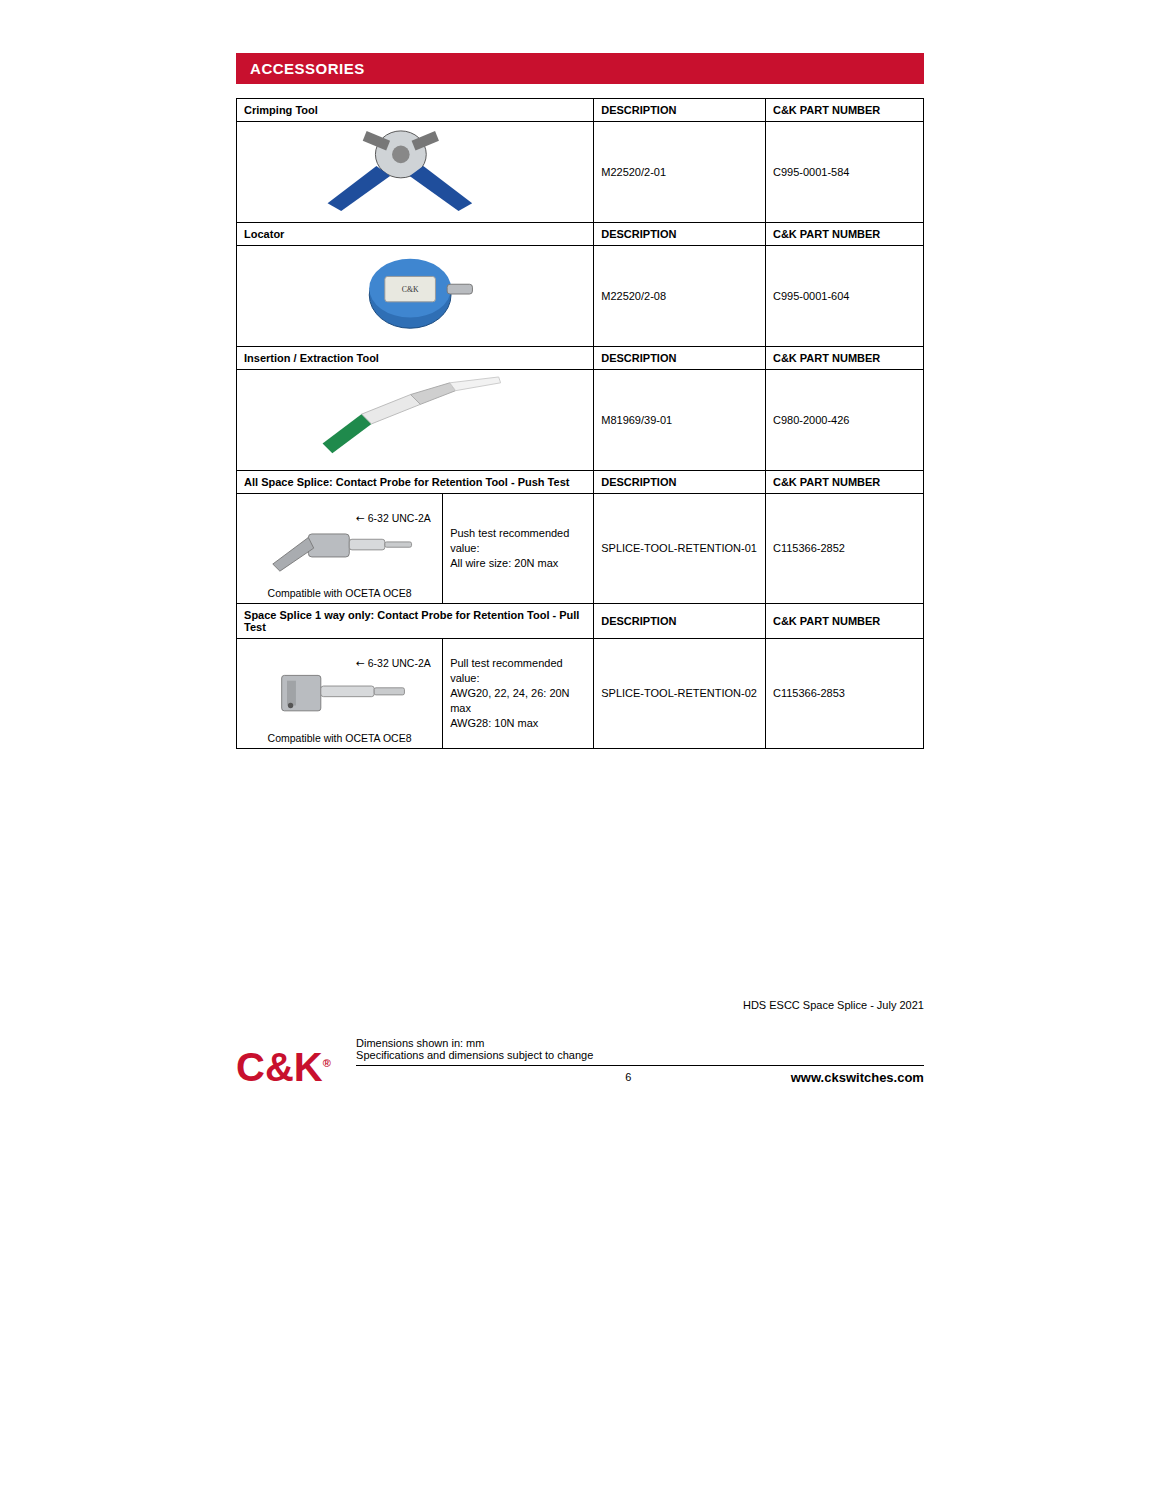ACCESSORIES
| Crimping Tool | DESCRIPTION | C&K PART NUMBER |
| | M22520/2-01 | C995-0001-584 |
| Locator | DESCRIPTION | C&K PART NUMBER |
| | M22520/2-08 | C995-0001-604 |
| Insertion / Extraction Tool | DESCRIPTION | C&K PART NUMBER |
| | M81969/39-01 | C980-2000-426 |
| All Space Splice: Contact Probe for Retention Tool - Push Test | DESCRIPTION | C&K PART NUMBER |
| ← 6-32 UNC-2A Compatible with OCETA OCE8 | Push test recommended value: All wire size: 20N max | SPLICE-TOOL-RETENTION-01 | C115366-2852 |
| Space Splice 1 way only: Contact Probe for Retention Tool - Pull Test | DESCRIPTION | C&K PART NUMBER |
| ← 6-32 UNC-2A Compatible with OCETA OCE8 | Pull test recommended value: AWG20, 22, 24, 26: 20N max AWG28: 10N max | SPLICE-TOOL-RETENTION-02 | C115366-2853 |
HDS ESCC Space Splice - July 2021
C&K®
Dimensions shown in: mm
Specifications and dimensions subject to change
6 www.ckswitches.com